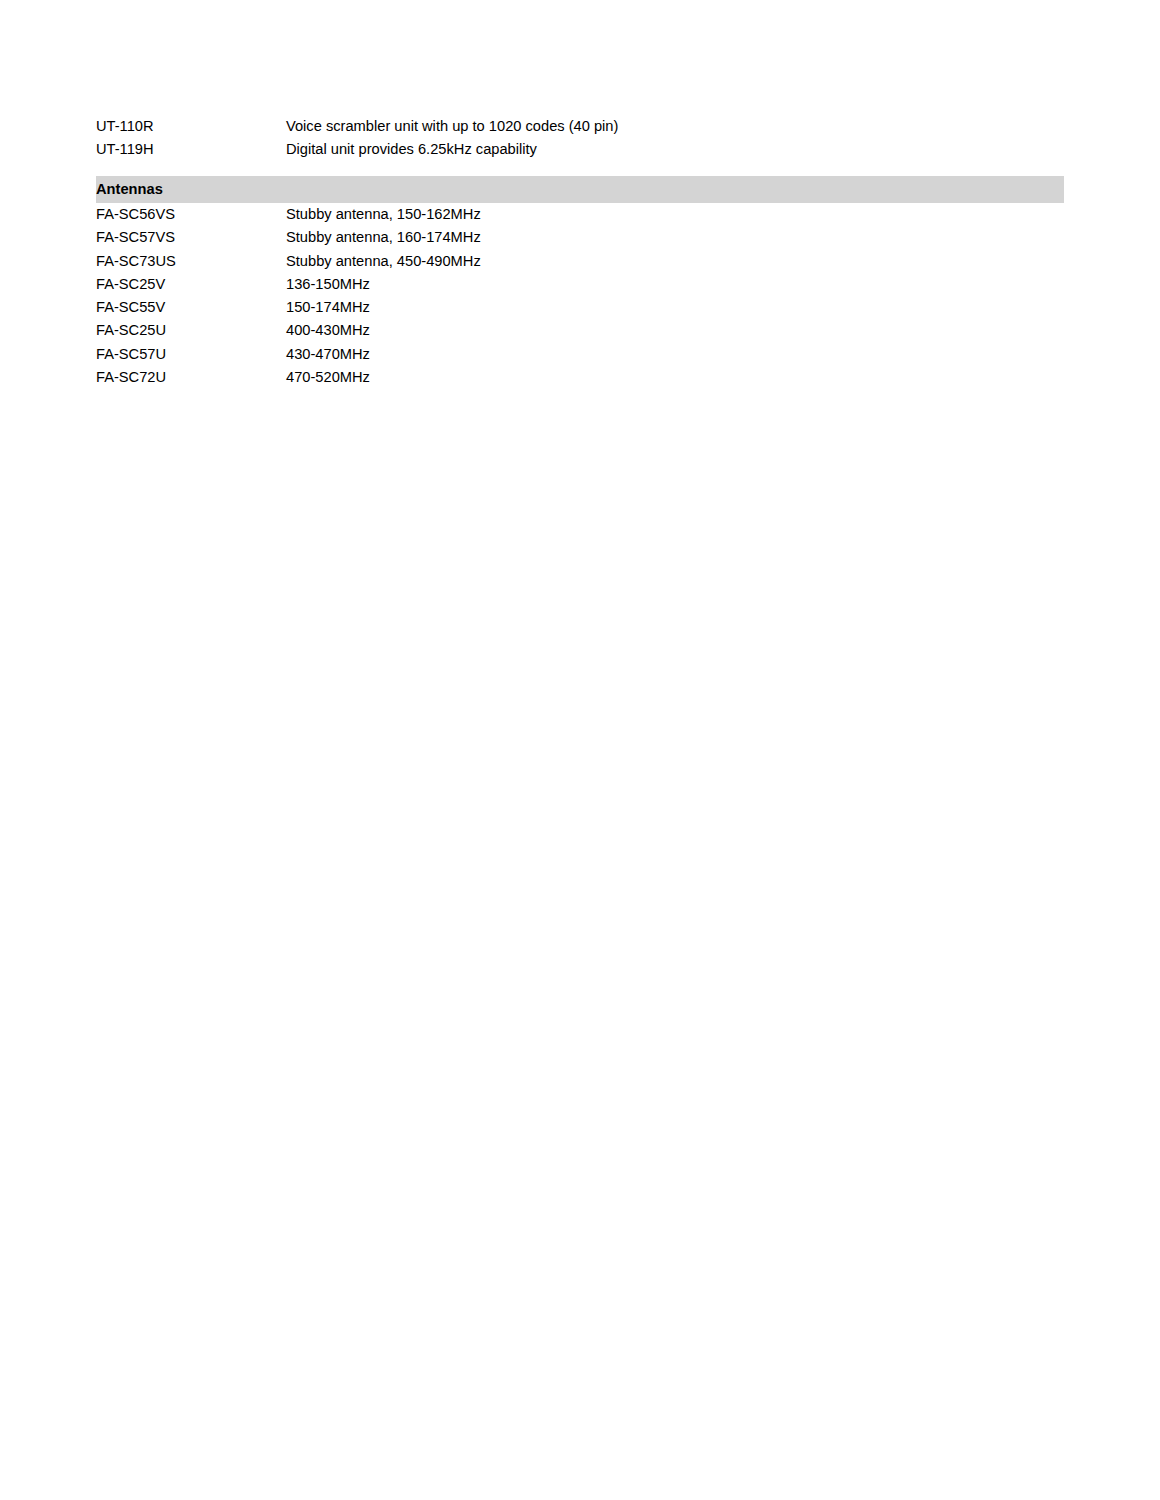| UT-110R | Voice scrambler unit with up to 1020 codes (40 pin) |
| UT-119H | Digital unit provides 6.25kHz capability |
| Antennas |
| FA-SC56VS | Stubby antenna, 150-162MHz |
| FA-SC57VS | Stubby antenna, 160-174MHz |
| FA-SC73US | Stubby antenna, 450-490MHz |
| FA-SC25V | 136-150MHz |
| FA-SC55V | 150-174MHz |
| FA-SC25U | 400-430MHz |
| FA-SC57U | 430-470MHz |
| FA-SC72U | 470-520MHz |